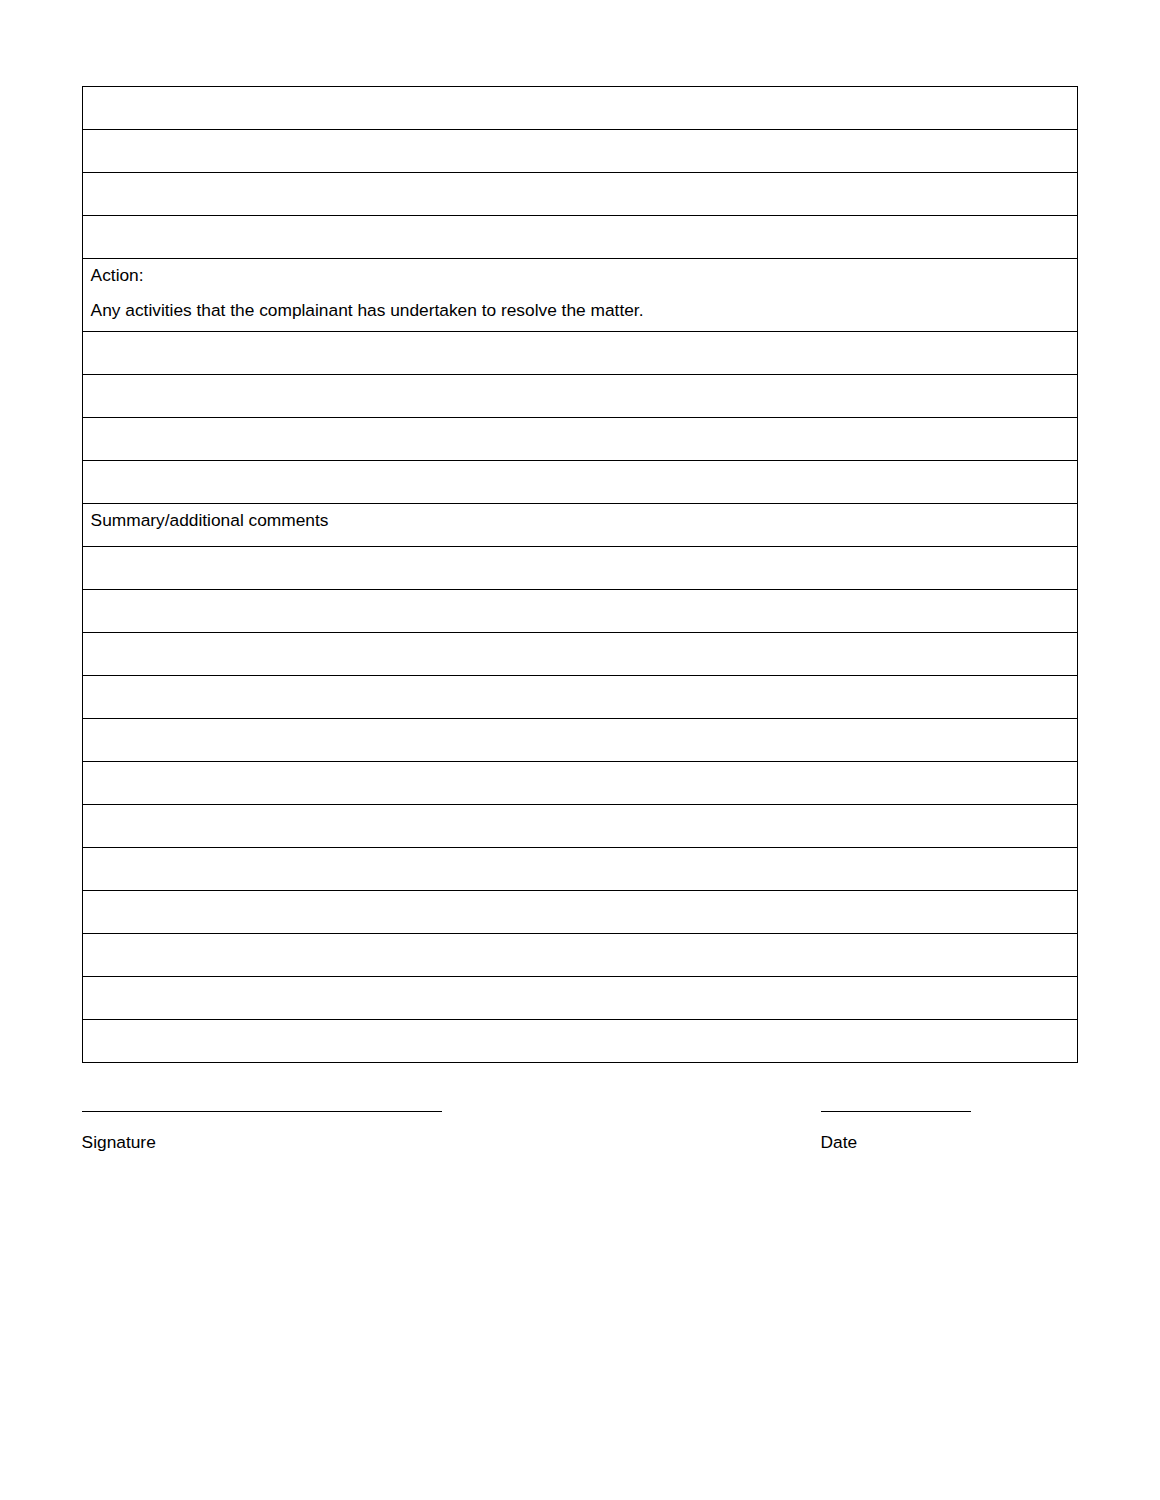| Action: Any activities that the complainant has undertaken to resolve the matter. |
| Summary/additional comments |
| Signature | | Date |